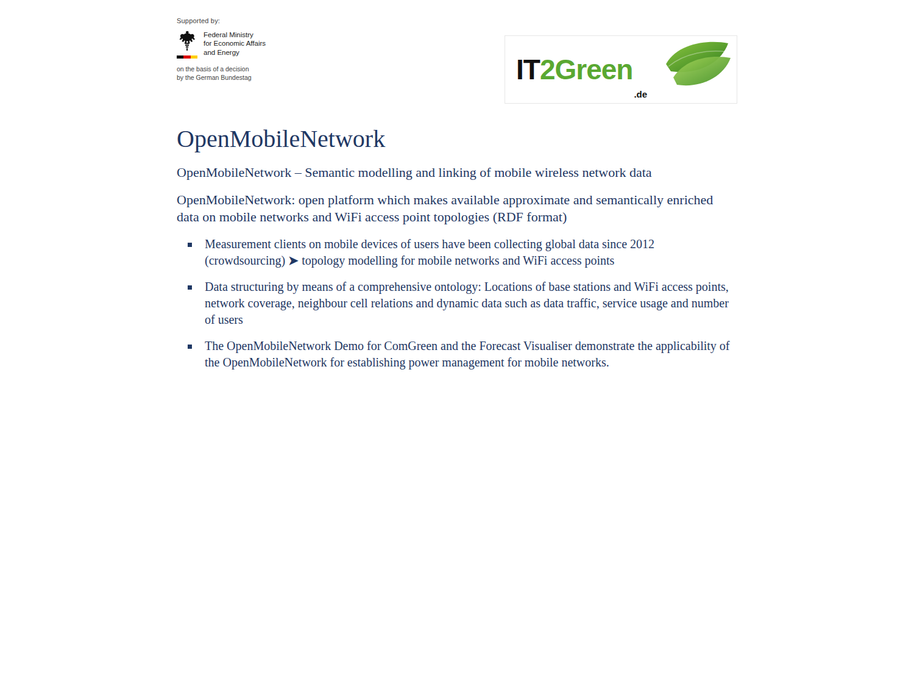Supported by:
Federal Ministry
for Economic Affairs
and Energy
on the basis of a decision
by the German Bundestag
IT2 Green.de
OpenMobileNetwork
OpenMobileNetwork – Semantic modelling and linking of mobile wireless network data
OpenMobileNetwork: open platform which makes available approximate and semantically enriched data on mobile networks and WiFi access point topologies (RDF format)
Measurement clients on mobile devices of users have been collecting global data since 2012 (crowdsourcing) ➤ topology modelling for mobile networks and WiFi access points
Data structuring by means of a comprehensive ontology: Locations of base stations and WiFi access points, network coverage, neighbour cell relations and dynamic data such as data traffic, service usage and number of users
The OpenMobileNetwork Demo for ComGreen and the Forecast Visualiser demonstrate the applicability of the OpenMobileNetwork for establishing power management for mobile networks.